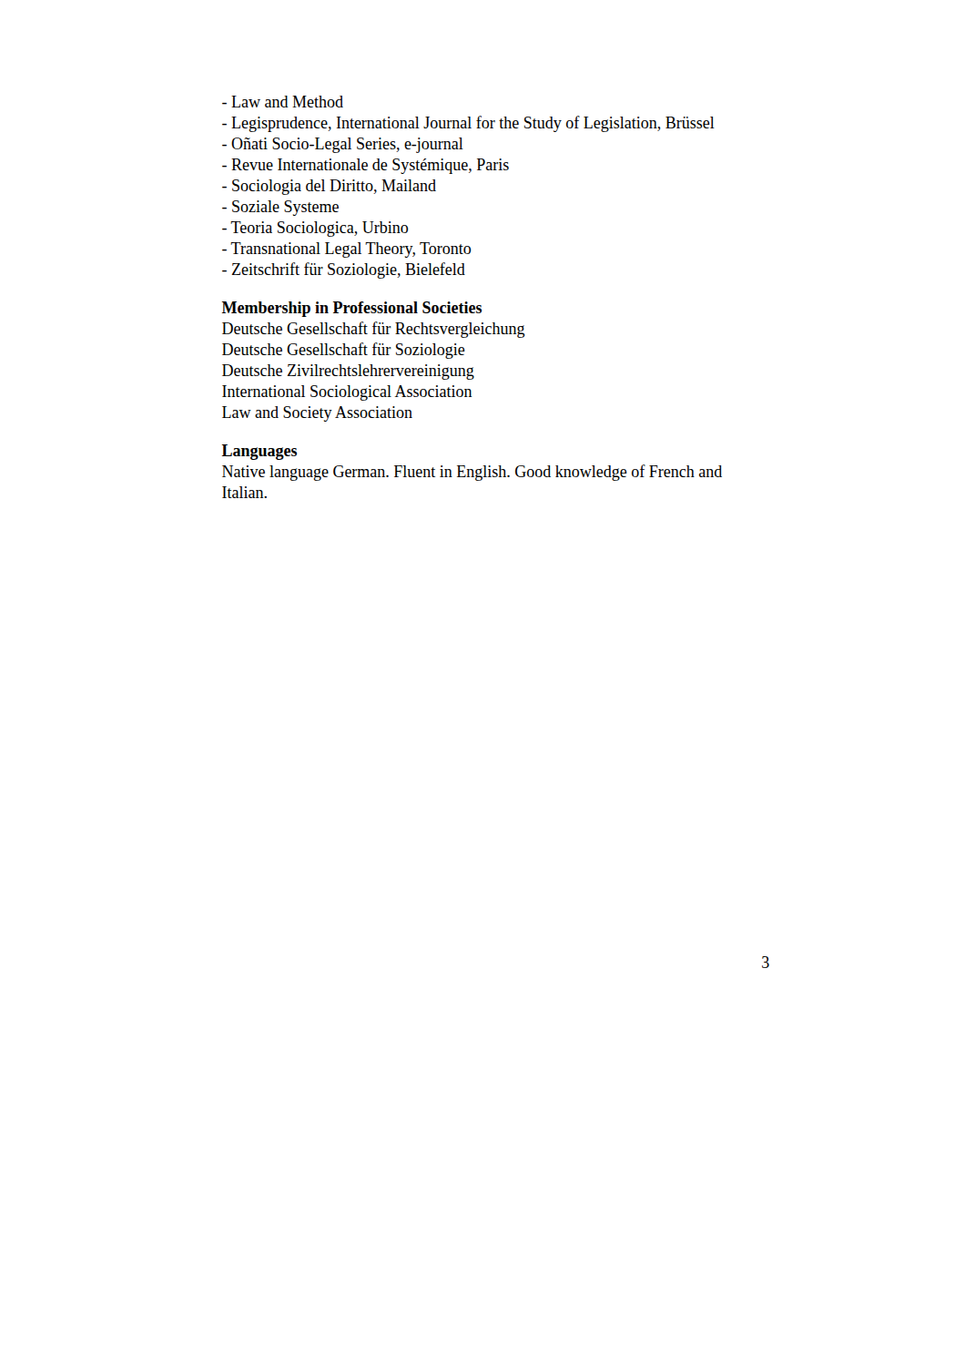- Law and Method
- Legisprudence, International Journal for the Study of Legislation, Brüssel
- Oñati Socio-Legal Series, e-journal
- Revue Internationale de Systémique, Paris
- Sociologia del Diritto, Mailand
- Soziale Systeme
- Teoria Sociologica, Urbino
- Transnational Legal Theory, Toronto
- Zeitschrift für Soziologie, Bielefeld
Membership in Professional Societies
Deutsche Gesellschaft für Rechtsvergleichung
Deutsche Gesellschaft für Soziologie
Deutsche Zivilrechtslehrervereinigung
International Sociological Association
Law and Society Association
Languages
Native language German. Fluent in English. Good knowledge of French and Italian.
3